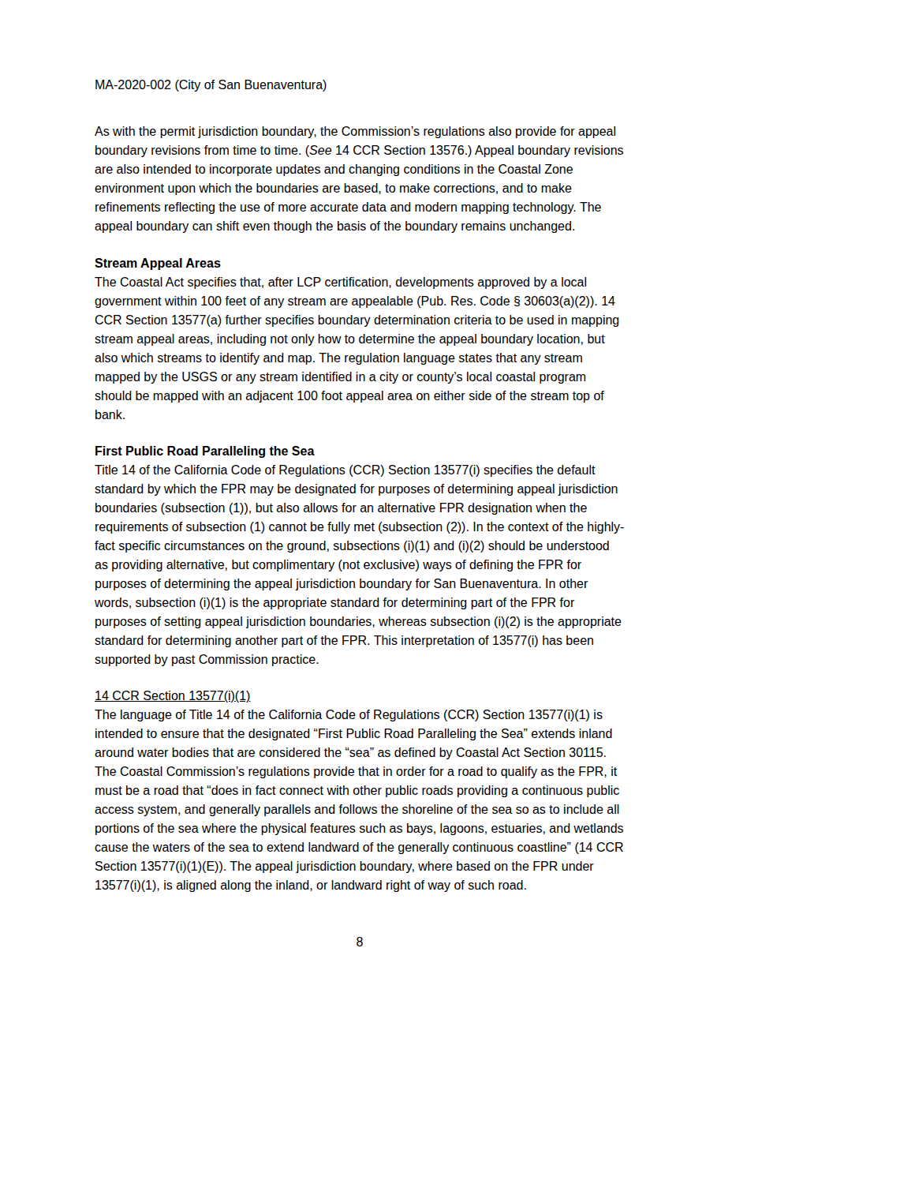MA-2020-002 (City of San Buenaventura)
As with the permit jurisdiction boundary, the Commission’s regulations also provide for appeal boundary revisions from time to time. (See 14 CCR Section 13576.) Appeal boundary revisions are also intended to incorporate updates and changing conditions in the Coastal Zone environment upon which the boundaries are based, to make corrections, and to make refinements reflecting the use of more accurate data and modern mapping technology. The appeal boundary can shift even though the basis of the boundary remains unchanged.
Stream Appeal Areas
The Coastal Act specifies that, after LCP certification, developments approved by a local government within 100 feet of any stream are appealable (Pub. Res. Code § 30603(a)(2)). 14 CCR Section 13577(a) further specifies boundary determination criteria to be used in mapping stream appeal areas, including not only how to determine the appeal boundary location, but also which streams to identify and map. The regulation language states that any stream mapped by the USGS or any stream identified in a city or county’s local coastal program should be mapped with an adjacent 100 foot appeal area on either side of the stream top of bank.
First Public Road Paralleling the Sea
Title 14 of the California Code of Regulations (CCR) Section 13577(i) specifies the default standard by which the FPR may be designated for purposes of determining appeal jurisdiction boundaries (subsection (1)), but also allows for an alternative FPR designation when the requirements of subsection (1) cannot be fully met (subsection (2)). In the context of the highly-fact specific circumstances on the ground, subsections (i)(1) and (i)(2) should be understood as providing alternative, but complimentary (not exclusive) ways of defining the FPR for purposes of determining the appeal jurisdiction boundary for San Buenaventura. In other words, subsection (i)(1) is the appropriate standard for determining part of the FPR for purposes of setting appeal jurisdiction boundaries, whereas subsection (i)(2) is the appropriate standard for determining another part of the FPR. This interpretation of 13577(i) has been supported by past Commission practice.
14 CCR Section 13577(i)(1)
The language of Title 14 of the California Code of Regulations (CCR) Section 13577(i)(1) is intended to ensure that the designated “First Public Road Paralleling the Sea” extends inland around water bodies that are considered the “sea” as defined by Coastal Act Section 30115. The Coastal Commission’s regulations provide that in order for a road to qualify as the FPR, it must be a road that “does in fact connect with other public roads providing a continuous public access system, and generally parallels and follows the shoreline of the sea so as to include all portions of the sea where the physical features such as bays, lagoons, estuaries, and wetlands cause the waters of the sea to extend landward of the generally continuous coastline” (14 CCR Section 13577(i)(1)(E)). The appeal jurisdiction boundary, where based on the FPR under 13577(i)(1), is aligned along the inland, or landward right of way of such road.
8